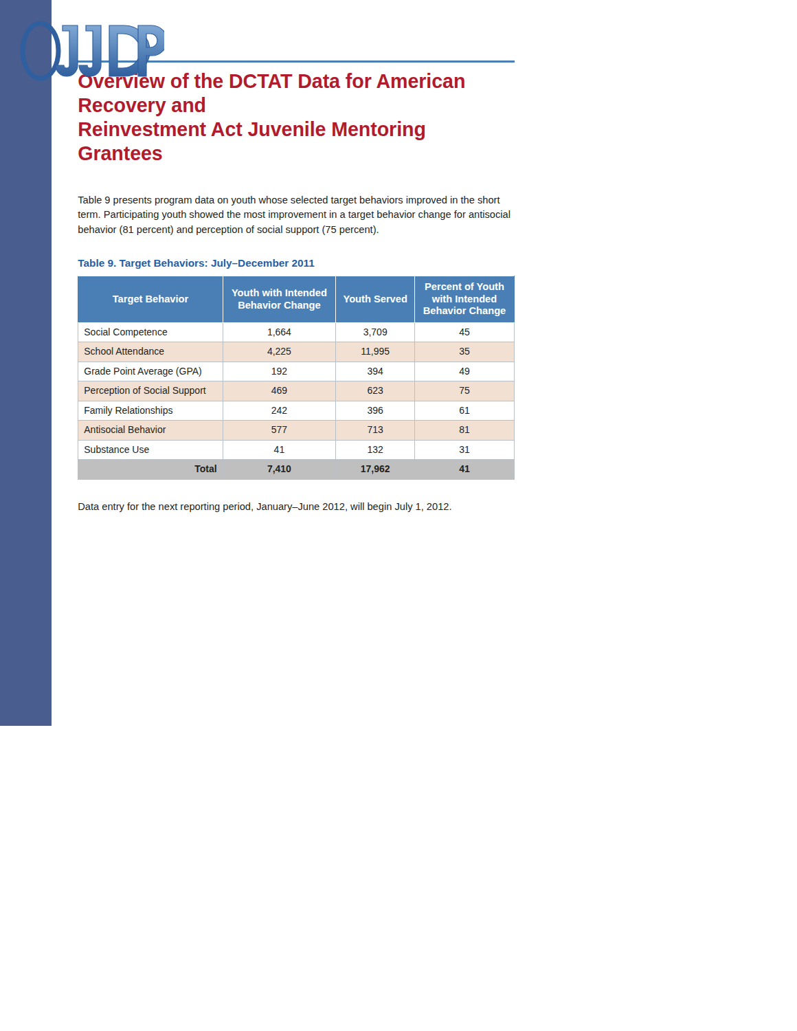Overview of the DCTAT Data for American Recovery and
Reinvestment Act Juvenile Mentoring Grantees
Table 9 presents program data on youth whose selected target behaviors improved in the short term. Participating youth showed the most improvement in a target behavior change for antisocial behavior (81 percent) and perception of social support (75 percent).
Table 9. Target Behaviors: July–December 2011
| Target Behavior | Youth with Intended Behavior Change | Youth Served | Percent of Youth with Intended Behavior Change |
| --- | --- | --- | --- |
| Social Competence | 1,664 | 3,709 | 45 |
| School Attendance | 4,225 | 11,995 | 35 |
| Grade Point Average (GPA) | 192 | 394 | 49 |
| Perception of Social Support | 469 | 623 | 75 |
| Family Relationships | 242 | 396 | 61 |
| Antisocial Behavior | 577 | 713 | 81 |
| Substance Use | 41 | 132 | 31 |
| Total | 7,410 | 17,962 | 41 |
Data entry for the next reporting period, January–June 2012, will begin July 1, 2012.